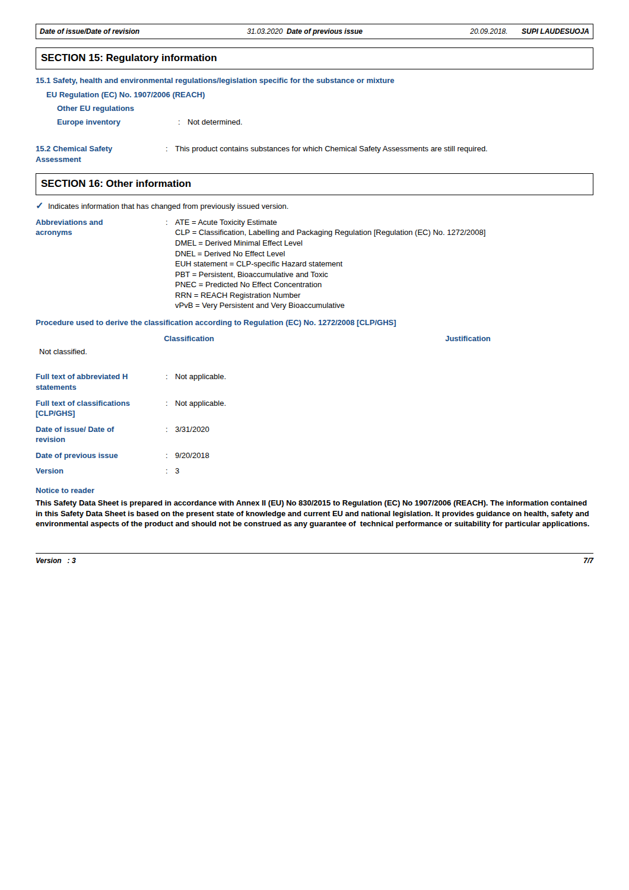Date of issue/Date of revision 31.03.2020 Date of previous issue 20.09.2018. SUPI LAUDESUOJA
SECTION 15: Regulatory information
15.1 Safety, health and environmental regulations/legislation specific for the substance or mixture
EU Regulation (EC) No. 1907/2006 (REACH)
Other EU regulations
| Europe inventory | : | Not determined. |
| 15.2 Chemical Safety Assessment | : | This product contains substances for which Chemical Safety Assessments are still required. |
SECTION 16: Other information
✓ Indicates information that has changed from previously issued version.
| Abbreviations and acronyms | : | ATE = Acute Toxicity Estimate CLP = Classification, Labelling and Packaging Regulation [Regulation (EC) No. 1272/2008] DMEL = Derived Minimal Effect Level DNEL = Derived No Effect Level EUH statement = CLP-specific Hazard statement PBT = Persistent, Bioaccumulative and Toxic PNEC = Predicted No Effect Concentration RRN = REACH Registration Number vPvB = Very Persistent and Very Bioaccumulative |
Procedure used to derive the classification according to Regulation (EC) No. 1272/2008 [CLP/GHS]
Classification
Justification
Not classified.
| Full text of abbreviated H statements | : | Not applicable. |
| Full text of classifications [CLP/GHS] | : | Not applicable. |
| Date of issue/ Date of revision | : | 3/31/2020 |
| Date of previous issue | : | 9/20/2018 |
| Version | : | 3 |
Notice to reader
This Safety Data Sheet is prepared in accordance with Annex II (EU) No 830/2015 to Regulation (EC) No 1907/2006 (REACH). The information contained in this Safety Data Sheet is based on the present state of knowledge and current EU and national legislation. It provides guidance on health, safety and environmental aspects of the product and should not be construed as any guarantee of technical performance or suitability for particular applications.
Version : 3 7/7